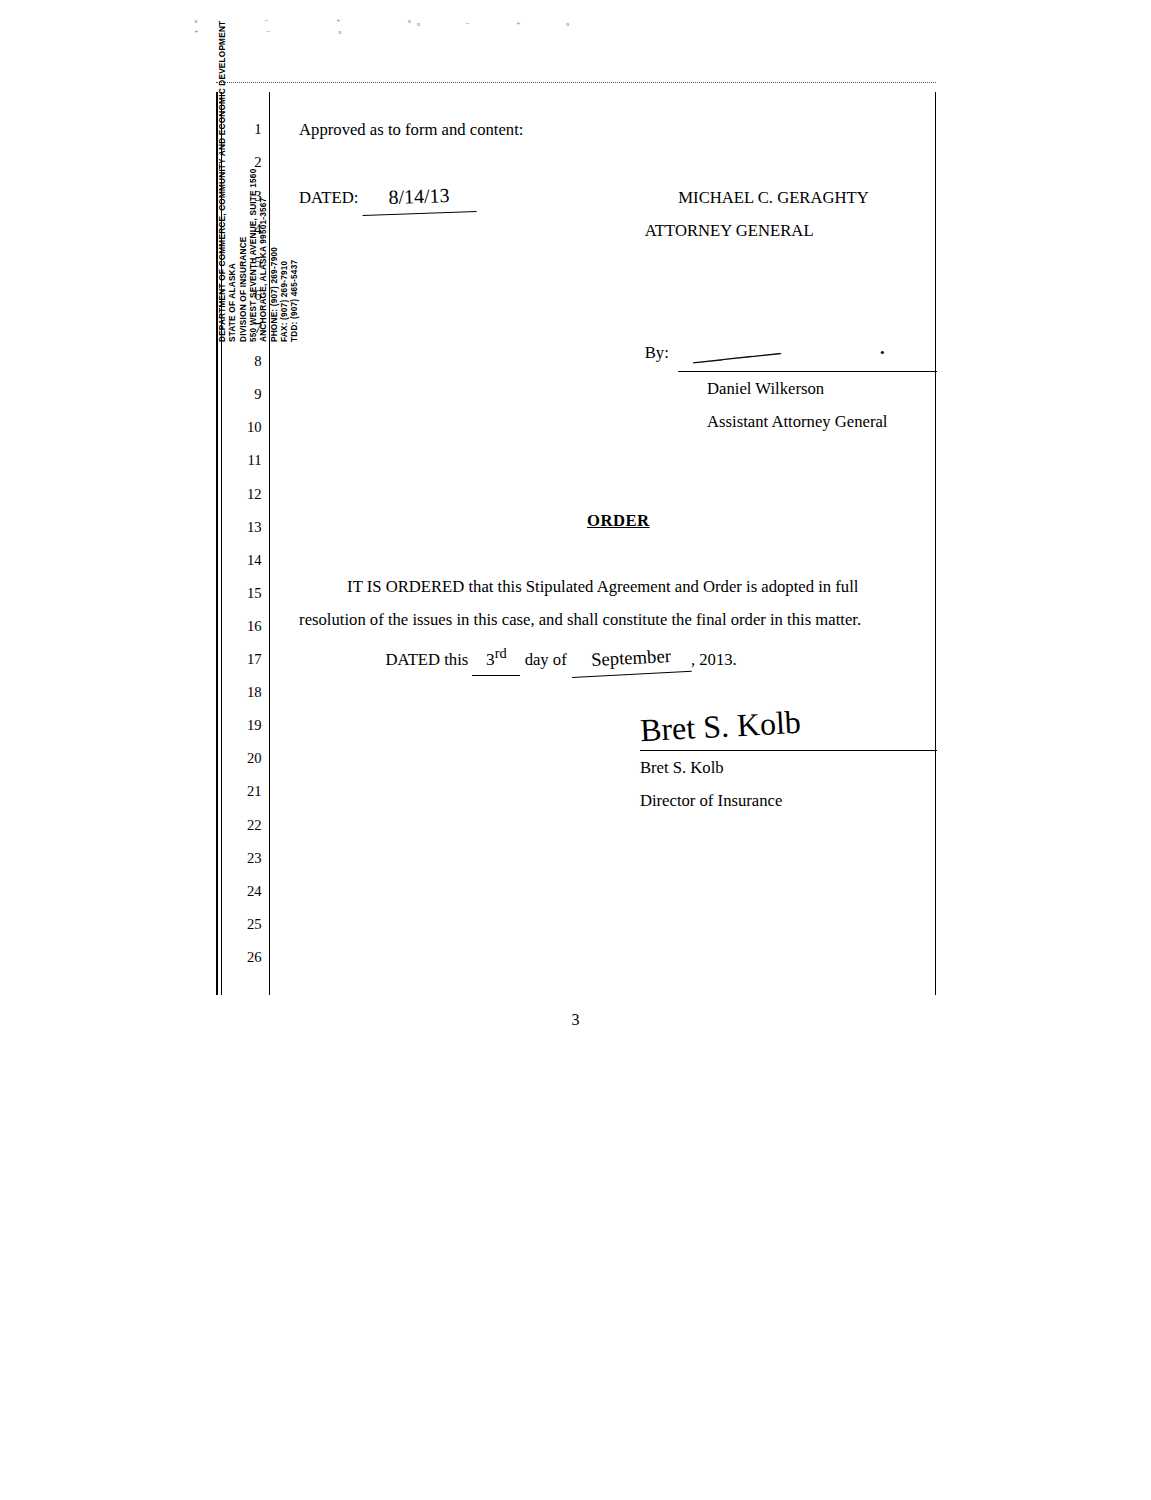ⁿ ⁻ ⁺ ⁿ
⁺ ⁻ ⁿ
ⁿ ⁻ ⁺ ⁿ
DEPARTMENT OF COMMERCE, COMMUNITY AND ECONOMIC DEVELOPMENT
STATE OF ALASKA
DIVISION OF INSURANCE
550 WEST SEVENTH AVENUE, SUITE 1560
ANCHORAGE, ALASKA 99501-3567
PHONE: (907) 269-7900
FAX: (907) 269-7910
TDD: (907) 465-5437
1
2
3
4
5
6
7
8
9
10
11
12
13
14
15
16
17
18
19
20
21
22
23
24
25
26
Approved as to form and content:
DATED: 8/14/13 MICHAEL C. GERAGHTY
ATTORNEY GENERAL
By: ——— •
Daniel Wilkerson
Assistant Attorney General
ORDER
IT IS ORDERED that this Stipulated Agreement and Order is adopted in full
resolution of the issues in this case, and shall constitute the final order in this matter.
DATED this 3rd day of September, 2013.
Bret S. Kolb
Bret S. Kolb
Director of Insurance
3